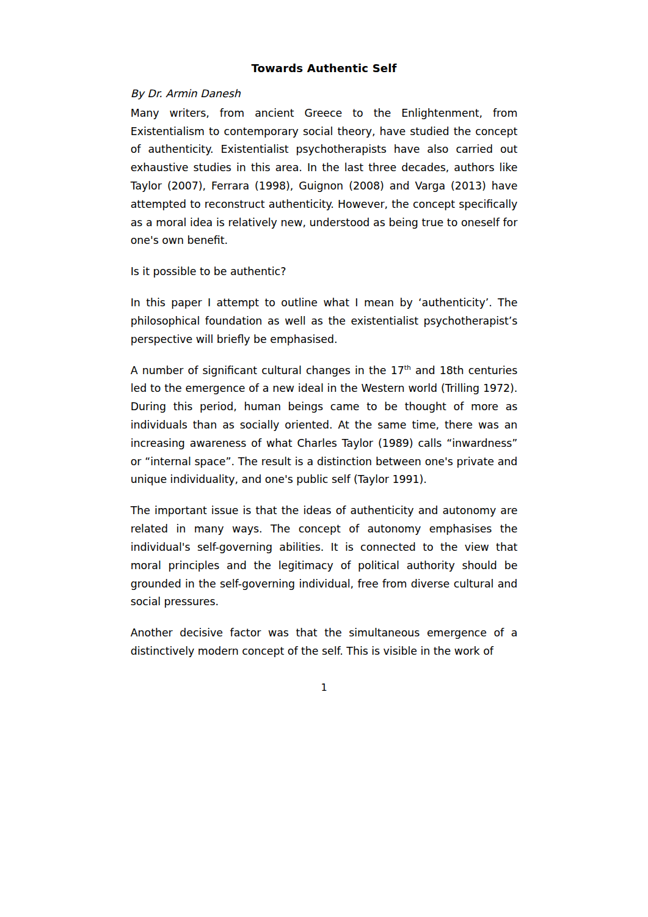Towards Authentic Self
By Dr. Armin Danesh
Many writers, from ancient Greece to the Enlightenment, from Existentialism to contemporary social theory, have studied the concept of authenticity. Existentialist psychotherapists have also carried out exhaustive studies in this area. In the last three decades, authors like Taylor (2007), Ferrara (1998), Guignon (2008) and Varga (2013) have attempted to reconstruct authenticity. However, the concept specifically as a moral idea is relatively new, understood as being true to oneself for one's own benefit.
Is it possible to be authentic?
In this paper I attempt to outline what I mean by ‘authenticity’. The philosophical foundation as well as the existentialist psychotherapist’s perspective will briefly be emphasised.
A number of significant cultural changes in the 17th and 18th centuries led to the emergence of a new ideal in the Western world (Trilling 1972). During this period, human beings came to be thought of more as individuals than as socially oriented. At the same time, there was an increasing awareness of what Charles Taylor (1989) calls “inwardness” or “internal space”. The result is a distinction between one's private and unique individuality, and one's public self (Taylor 1991).
The important issue is that the ideas of authenticity and autonomy are related in many ways. The concept of autonomy emphasises the individual's self-governing abilities. It is connected to the view that moral principles and the legitimacy of political authority should be grounded in the self-governing individual, free from diverse cultural and social pressures.
Another decisive factor was that the simultaneous emergence of a distinctively modern concept of the self. This is visible in the work of
1